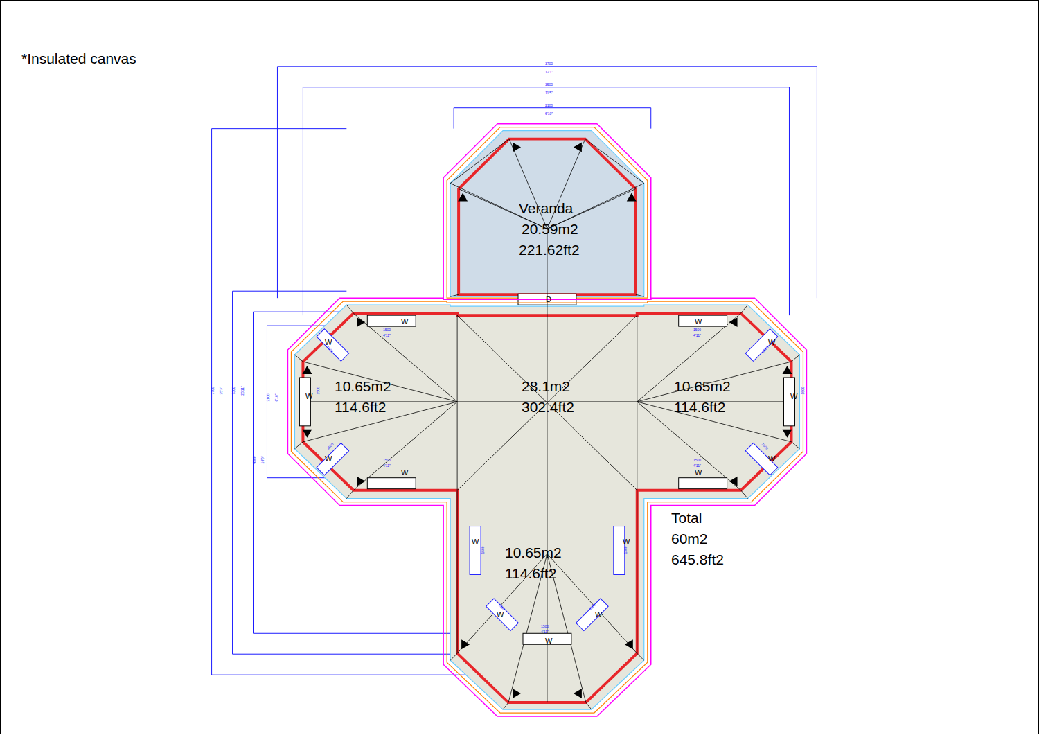*Insulated canvas
Veranda
20.59m2
221.62ft2
10.65m2
114.6ft2
28.1m2
302.4ft2
10.65m2
114.6ft2
10.65m2
114.6ft2
Total
60m2
645.8ft2
D
W
W
W
W
W
W
W
W
W
W
W
W
W
W
W
3700
12'1"
3500
11'5"
2100
6'10"
7700
25'3"
7300
23'11"
4500
14'9"
2100
6'10"
1500
4'11"
1500
4'11"
1500
4'11"
1500
4'11"
1500
4'11"
1500
1500
1500
1500
1500
1500
1500
1500
1500
1500